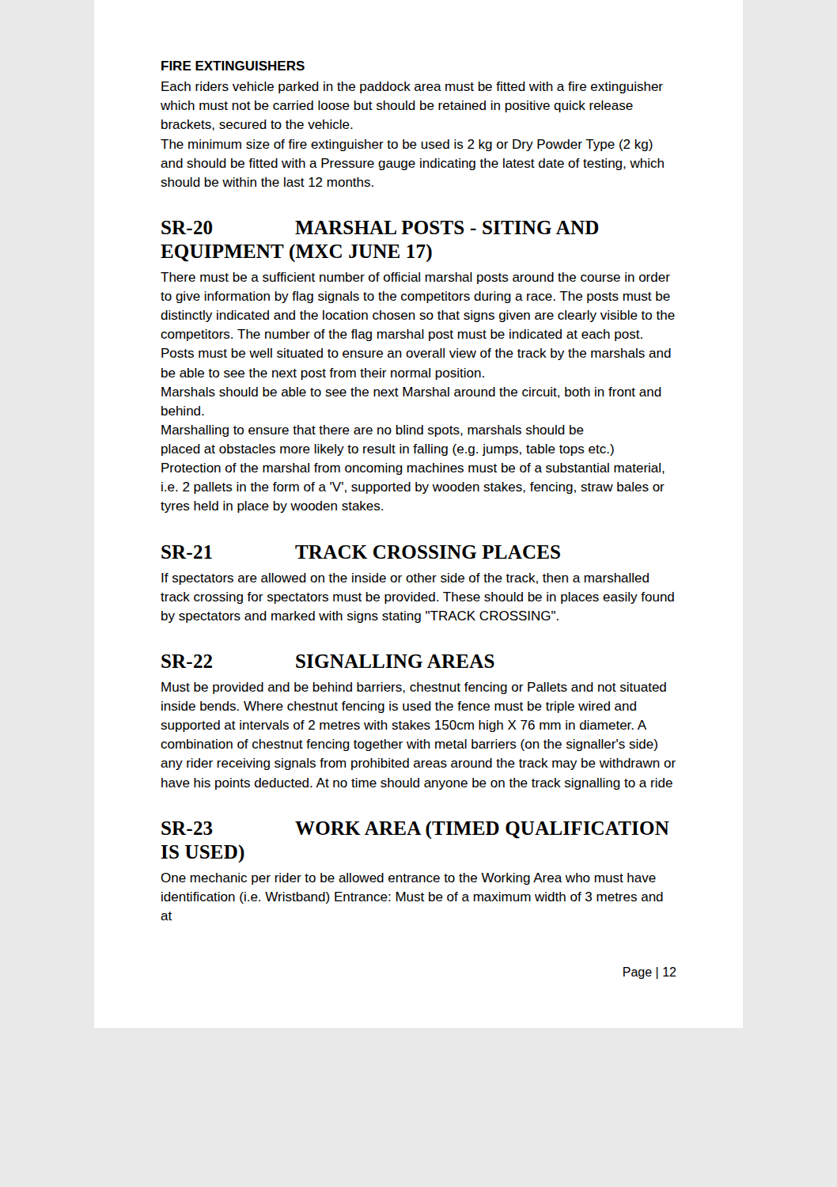FIRE EXTINGUISHERS
Each riders vehicle parked in the paddock area must be fitted with a fire extinguisher which must not be carried loose but should be retained in positive quick release brackets, secured to the vehicle.
The minimum size of fire extinguisher to be used is 2 kg or Dry Powder Type (2 kg) and should be fitted with a Pressure gauge indicating the latest date of testing, which should be within the last 12 months.
SR-20 Marshal Posts - Siting and Equipment (MXC June 17)
There must be a sufficient number of official marshal posts around the course in order to give information by flag signals to the competitors during a race. The posts must be distinctly indicated and the location chosen so that signs given are clearly visible to the competitors. The number of the flag marshal post must be indicated at each post. Posts must be well situated to ensure an overall view of the track by the marshals and be able to see the next post from their normal position.
Marshals should be able to see the next Marshal around the circuit, both in front and behind.
Marshalling to ensure that there are no blind spots, marshals should be
placed at obstacles more likely to result in falling (e.g. jumps, table tops etc.)
Protection of the marshal from oncoming machines must be of a substantial material, i.e. 2 pallets in the form of a 'V', supported by wooden stakes, fencing, straw bales or tyres held in place by wooden stakes.
SR-21 Track Crossing Places
If spectators are allowed on the inside or other side of the track, then a marshalled track crossing for spectators must be provided. These should be in places easily found by spectators and marked with signs stating "TRACK CROSSING".
SR-22 Signalling Areas
Must be provided and be behind barriers, chestnut fencing or Pallets and not situated inside bends. Where chestnut fencing is used the fence must be triple wired and supported at intervals of 2 metres with stakes 150cm high X 76 mm in diameter. A combination of chestnut fencing together with metal barriers (on the signaller's side) any rider receiving signals from prohibited areas around the track may be withdrawn or have his points deducted. At no time should anyone be on the track signalling to a ride
SR-23 Work Area (Timed Qualification is used)
One mechanic per rider to be allowed entrance to the Working Area who must have identification (i.e. Wristband) Entrance: Must be of a maximum width of 3 metres and at
Page | 12